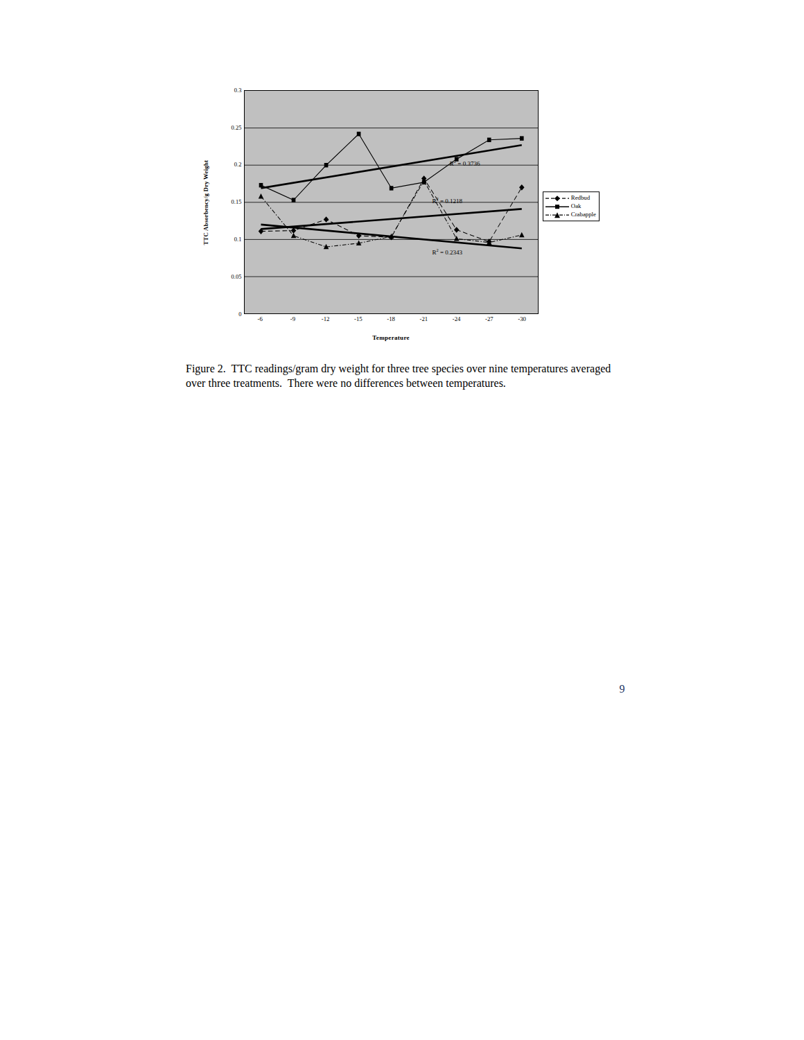TTC Absorbency/g Dry Weight
0.3 0.25 0.2 0.15 0.1 0.05 0
R2 = 0.3736
R2 = 0.1218
R2 = 0.2343
Redbud
Oak
Crabapple
-6 -9 -12 -15 -18 -21 -24 -27 -30
Temperature
Figure 2. TTC readings/gram dry weight for three tree species over nine temperatures averaged over three treatments. There were no differences between temperatures.
9